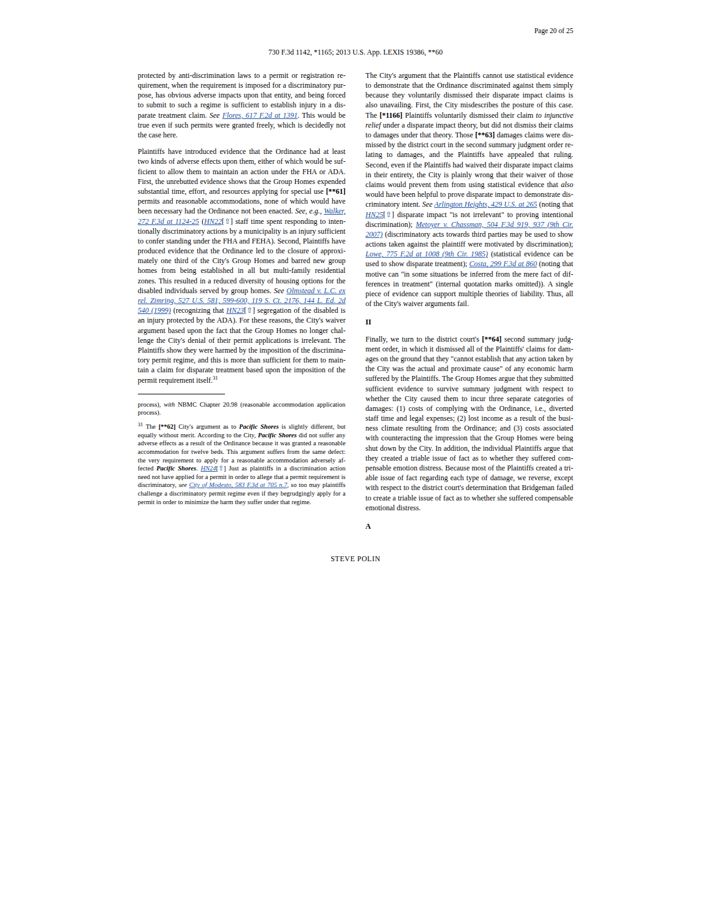Page 20 of 25
730 F.3d 1142, *1165; 2013 U.S. App. LEXIS 19386, **60
protected by anti-discrimination laws to a permit or registration requirement, when the requirement is imposed for a discriminatory purpose, has obvious adverse impacts upon that entity, and being forced to submit to such a regime is sufficient to establish injury in a disparate treatment claim. See Flores, 617 F.2d at 1391. This would be true even if such permits were granted freely, which is decidedly not the case here.
Plaintiffs have introduced evidence that the Ordinance had at least two kinds of adverse effects upon them, either of which would be sufficient to allow them to maintain an action under the FHA or ADA. First, the unrebutted evidence shows that the Group Homes expended substantial time, effort, and resources applying for special use [**61] permits and reasonable accommodations, none of which would have been necessary had the Ordinance not been enacted. See, e.g., Walker, 272 F.3d at 1124-25 (HN22[⇧] staff time spent responding to intentionally discriminatory actions by a municipality is an injury sufficient to confer standing under the FHA and FEHA). Second, Plaintiffs have produced evidence that the Ordinance led to the closure of approximately one third of the City's Group Homes and barred new group homes from being established in all but multi-family residential zones. This resulted in a reduced diversity of housing options for the disabled individuals served by group homes. See Olmstead v. L.C. ex rel. Zimring, 527 U.S. 581, 599-600, 119 S. Ct. 2176, 144 L. Ed. 2d 540 (1999) (recognizing that HN23[⇧] segregation of the disabled is an injury protected by the ADA). For these reasons, the City's waiver argument based upon the fact that the Group Homes no longer challenge the City's denial of their permit applications is irrelevant. The Plaintiffs show they were harmed by the imposition of the discriminatory permit regime, and this is more than sufficient for them to maintain a claim for disparate treatment based upon the imposition of the permit requirement itself.31
process), with NBMC Chapter 20.98 (reasonable accommodation application process).
31 The [**62] City's argument as to Pacific Shores is slightly different, but equally without merit. According to the City, Pacific Shores did not suffer any adverse effects as a result of the Ordinance because it was granted a reasonable accommodation for twelve beds. This argument suffers from the same defect: the very requirement to apply for a reasonable accommodation adversely affected Pacific Shores. HN24[⇧] Just as plaintiffs in a discrimination action need not have applied for a permit in order to allege that a permit requirement is discriminatory, see City of Modesto, 583 F.3d at 705 n.7, so too may plaintiffs challenge a discriminatory permit regime even if they begrudgingly apply for a permit in order to minimize the harm they suffer under that regime.
The City's argument that the Plaintiffs cannot use statistical evidence to demonstrate that the Ordinance discriminated against them simply because they voluntarily dismissed their disparate impact claims is also unavailing. First, the City misdescribes the posture of this case. The [*1166] Plaintiffs voluntarily dismissed their claim to injunctive relief under a disparate impact theory, but did not dismiss their claims to damages under that theory. Those [**63] damages claims were dismissed by the district court in the second summary judgment order relating to damages, and the Plaintiffs have appealed that ruling. Second, even if the Plaintiffs had waived their disparate impact claims in their entirety, the City is plainly wrong that their waiver of those claims would prevent them from using statistical evidence that also would have been helpful to prove disparate impact to demonstrate discriminatory intent. See Arlington Heights, 429 U.S. at 265 (noting that HN25[⇧] disparate impact "is not irrelevant" to proving intentional discrimination); Metoyer v. Chassman, 504 F.3d 919, 937 (9th Cir. 2007) (discriminatory acts towards third parties may be used to show actions taken against the plaintiff were motivated by discrimination); Lowe, 775 F.2d at 1008 (9th Cir. 1985) (statistical evidence can be used to show disparate treatment); Costa, 299 F.3d at 860 (noting that motive can "in some situations be inferred from the mere fact of differences in treatment" (internal quotation marks omitted)). A single piece of evidence can support multiple theories of liability. Thus, all of the City's waiver arguments fail.
II
Finally, we turn to the district court's [**64] second summary judgment order, in which it dismissed all of the Plaintiffs' claims for damages on the ground that they "cannot establish that any action taken by the City was the actual and proximate cause" of any economic harm suffered by the Plaintiffs. The Group Homes argue that they submitted sufficient evidence to survive summary judgment with respect to whether the City caused them to incur three separate categories of damages: (1) costs of complying with the Ordinance, i.e., diverted staff time and legal expenses; (2) lost income as a result of the business climate resulting from the Ordinance; and (3) costs associated with counteracting the impression that the Group Homes were being shut down by the City. In addition, the individual Plaintiffs argue that they created a triable issue of fact as to whether they suffered compensable emotion distress. Because most of the Plaintiffs created a triable issue of fact regarding each type of damage, we reverse, except with respect to the district court's determination that Bridgeman failed to create a triable issue of fact as to whether she suffered compensable emotional distress.
A
STEVE POLIN